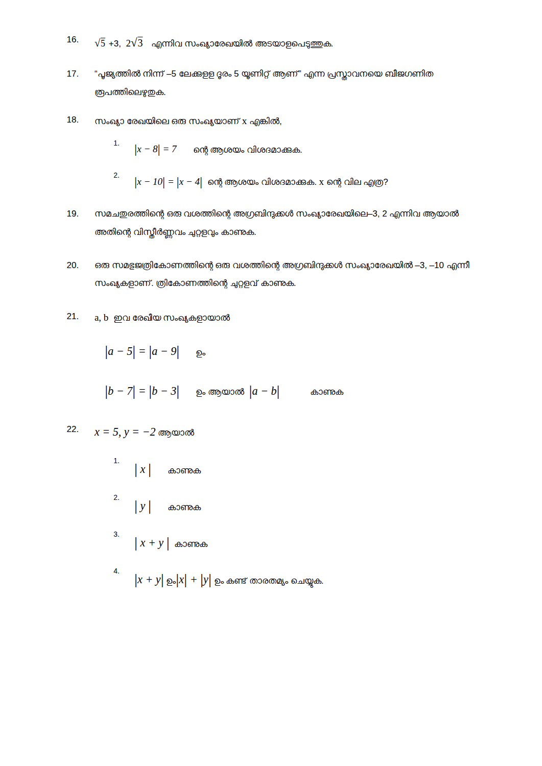16. √5 +3, 2√3 എന്നിവ സംഖ്യാരേഖയിൽ അടയാളപെടുത്തുക.
17. “പൂജ്യത്തിൽ നിന്ന് –5 ലേക്കുളള ദൂരം 5 യൂണിറ്റ് ആണ്” എന്ന പ്രസ്താവനയെ ബീജഗണിത രൂപത്തിലെഴുതുക.
18. സംഖ്യാ രേഖയിലെ ഒരു സംഖ്യയാണ് x എങ്കിൽ,
1. |x − 8| = 7 ന്റെ ആശയം വിശദമാക്കുക.
2. |x − 10| = |x − 4| ന്റെ ആശയം വിശദമാക്കുക. x ന്റെ വില എത്ര?
19. സമചതുരത്തിന്റെ ഒരു വശത്തിന്റെ അഗ്രബിന്ദുക്കൾ സംഖ്യാരേഖയിലെ–3, 2 എന്നിവ ആയാൽ അതിന്റെ വിസ്തീർണ്ണവം ചുറ്റളവും കാണുക.
20. ഒരു സമഭുജത്രികോണത്തിന്റെ ഒരു വശത്തിന്റെ അഗ്രബിന്ദുക്കൾ സംഖ്യാരേഖയിൽ –3, –10 എന്നീ സംഖ്യകളാണ്. ത്രികോണത്തിന്റെ ചുറ്റളവ് കാണുക.
21. a, b ഇവ രേഖീയ സംഖ്യകളായാൽ
|a − 5| = |a − 9| ഉം
|b − 7| = |b − 3| ഉം ആയാൽ |a − b| കാണുക
22. x = 5, y = −2 ആയാൽ
1. | x | കാണുക
2. | y | കാണുക
3. | x + y | കാണുക
4. |x + y| ഉം|x| + |y| ഉം കണ്ട് താരതമ്യം ചെയ്യുക.